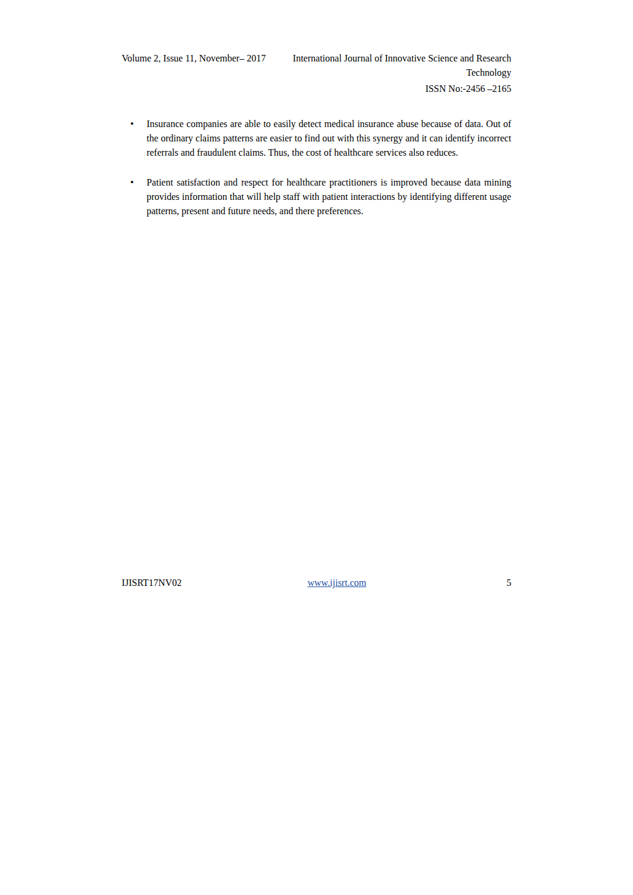Volume 2, Issue 11, November– 2017 International Journal of Innovative Science and Research Technology
ISSN No:-2456 –2165
Insurance companies are able to easily detect medical insurance abuse because of data. Out of the ordinary claims patterns are easier to find out with this synergy and it can identify incorrect referrals and fraudulent claims. Thus, the cost of healthcare services also reduces.
Patient satisfaction and respect for healthcare practitioners is improved because data mining provides information that will help staff with patient interactions by identifying different usage patterns, present and future needs, and there preferences.
IJISRT17NV02 www.ijisrt.com 5